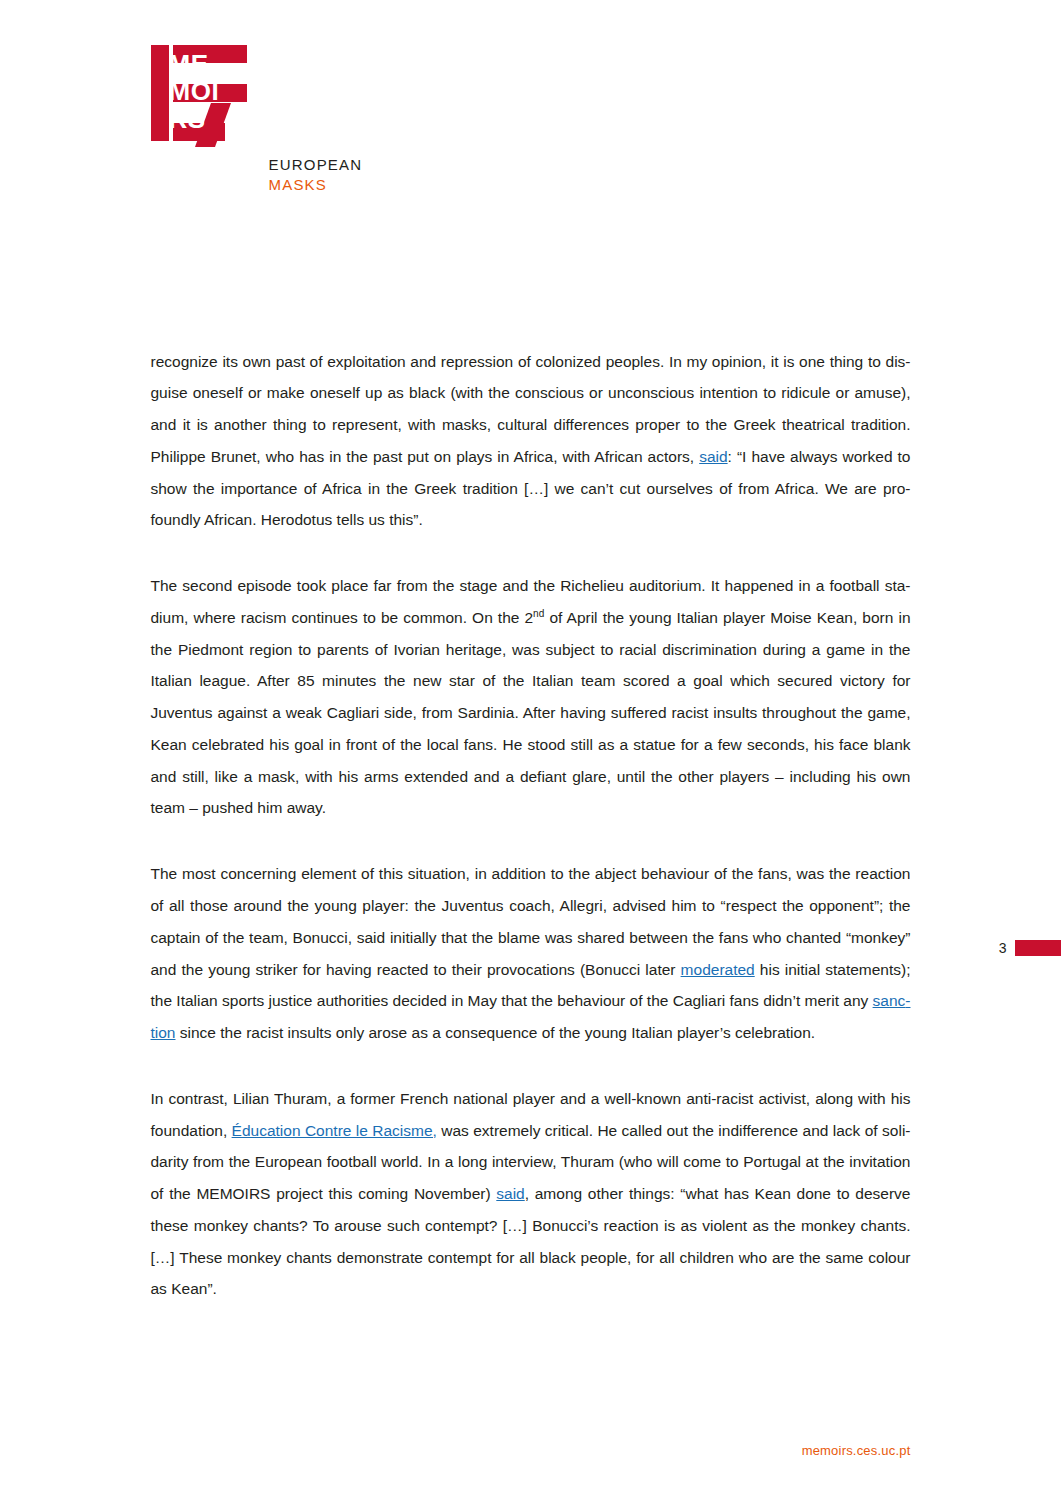ME MOI RS
EUROPEAN
MASKS
recognize its own past of exploitation and repression of colonized peoples. In my opinion, it is one thing to disguise oneself or make oneself up as black (with the conscious or unconscious intention to ridicule or amuse), and it is another thing to represent, with masks, cultural differences proper to the Greek theatrical tradition. Philippe Brunet, who has in the past put on plays in Africa, with African actors, said: “I have always worked to show the importance of Africa in the Greek tradition […] we can’t cut ourselves of from Africa. We are profoundly African. Herodotus tells us this”.
The second episode took place far from the stage and the Richelieu auditorium. It happened in a football stadium, where racism continues to be common. On the 2nd of April the young Italian player Moise Kean, born in the Piedmont region to parents of Ivorian heritage, was subject to racial discrimination during a game in the Italian league. After 85 minutes the new star of the Italian team scored a goal which secured victory for Juventus against a weak Cagliari side, from Sardinia. After having suffered racist insults throughout the game, Kean celebrated his goal in front of the local fans. He stood still as a statue for a few seconds, his face blank and still, like a mask, with his arms extended and a defiant glare, until the other players – including his own team – pushed him away.
The most concerning element of this situation, in addition to the abject behaviour of the fans, was the reaction of all those around the young player: the Juventus coach, Allegri, advised him to “respect the opponent”; the captain of the team, Bonucci, said initially that the blame was shared between the fans who chanted “monkey” and the young striker for having reacted to their provocations (Bonucci later moderated his initial statements); the Italian sports justice authorities decided in May that the behaviour of the Cagliari fans didn’t merit any sanction since the racist insults only arose as a consequence of the young Italian player’s celebration.
In contrast, Lilian Thuram, a former French national player and a well-known anti-racist activist, along with his foundation, Éducation Contre le Racisme, was extremely critical. He called out the indifference and lack of solidarity from the European football world. In a long interview, Thuram (who will come to Portugal at the invitation of the MEMOIRS project this coming November) said, among other things: “what has Kean done to deserve these monkey chants? To arouse such contempt? […] Bonucci’s reaction is as violent as the monkey chants. […] These monkey chants demonstrate contempt for all black people, for all children who are the same colour as Kean”.
3
memoirs.ces.uc.pt